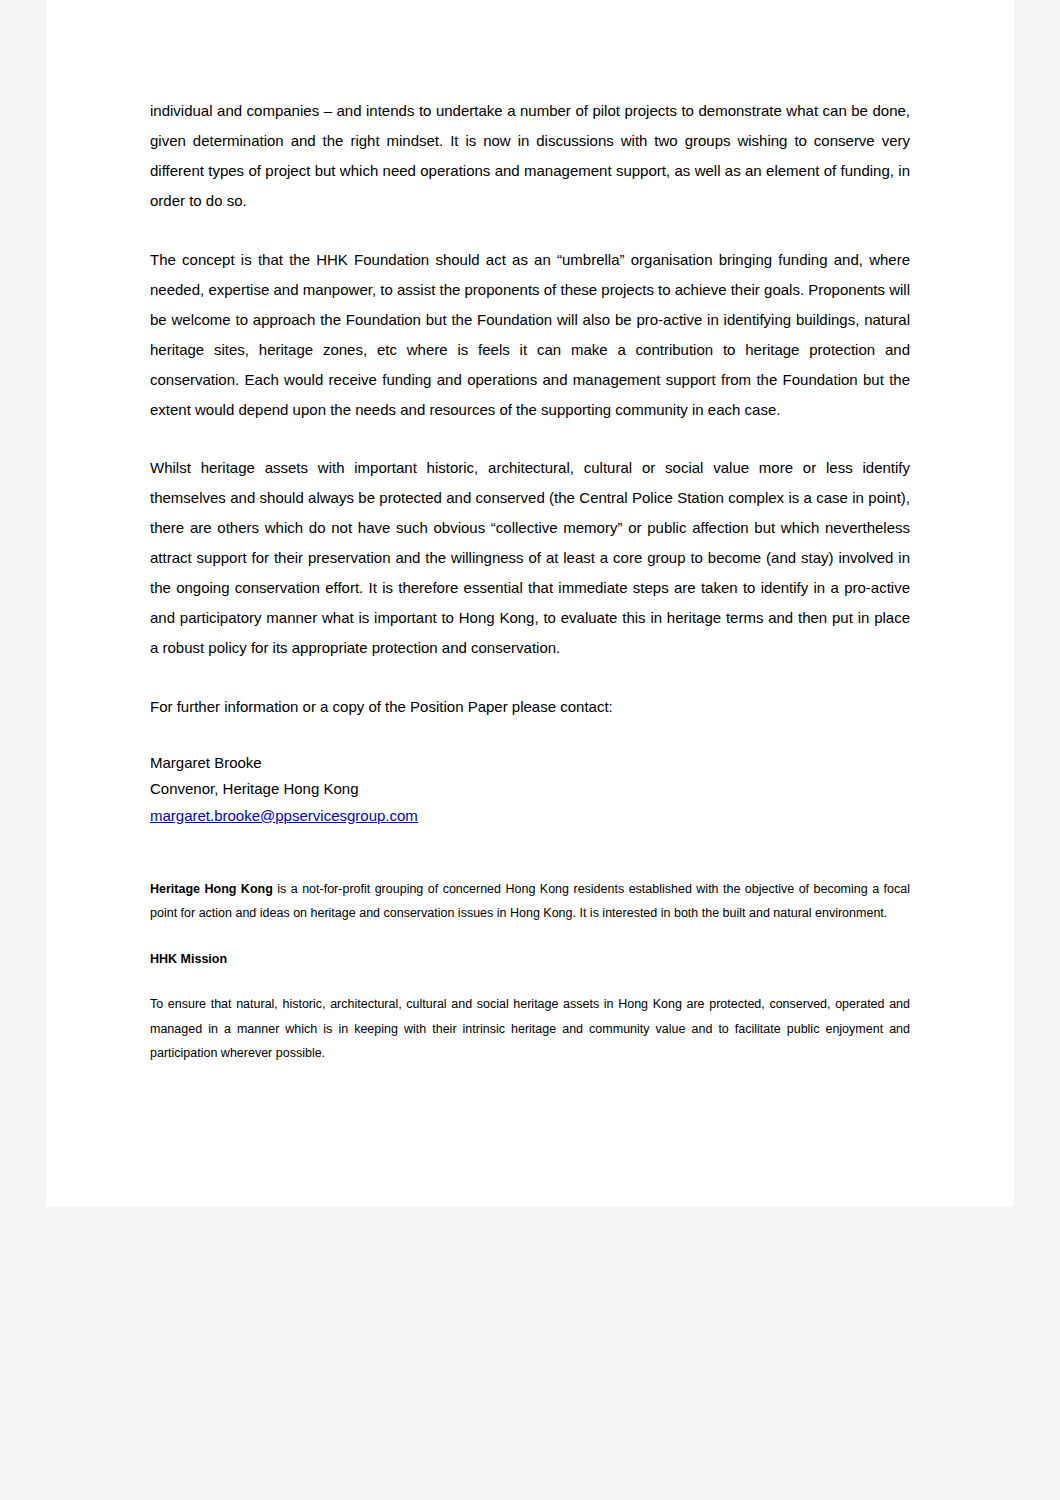individual and companies – and intends to undertake a number of pilot projects to demonstrate what can be done, given determination and the right mindset. It is now in discussions with two groups wishing to conserve very different types of project but which need operations and management support, as well as an element of funding, in order to do so.
The concept is that the HHK Foundation should act as an “umbrella” organisation bringing funding and, where needed, expertise and manpower, to assist the proponents of these projects to achieve their goals. Proponents will be welcome to approach the Foundation but the Foundation will also be pro-active in identifying buildings, natural heritage sites, heritage zones, etc where is feels it can make a contribution to heritage protection and conservation. Each would receive funding and operations and management support from the Foundation but the extent would depend upon the needs and resources of the supporting community in each case.
Whilst heritage assets with important historic, architectural, cultural or social value more or less identify themselves and should always be protected and conserved (the Central Police Station complex is a case in point), there are others which do not have such obvious “collective memory” or public affection but which nevertheless attract support for their preservation and the willingness of at least a core group to become (and stay) involved in the ongoing conservation effort. It is therefore essential that immediate steps are taken to identify in a pro-active and participatory manner what is important to Hong Kong, to evaluate this in heritage terms and then put in place a robust policy for its appropriate protection and conservation.
For further information or a copy of the Position Paper please contact:
Margaret Brooke
Convenor, Heritage Hong Kong
margaret.brooke@ppservicesgroup.com
Heritage Hong Kong is a not-for-profit grouping of concerned Hong Kong residents established with the objective of becoming a focal point for action and ideas on heritage and conservation issues in Hong Kong. It is interested in both the built and natural environment.
HHK Mission
To ensure that natural, historic, architectural, cultural and social heritage assets in Hong Kong are protected, conserved, operated and managed in a manner which is in keeping with their intrinsic heritage and community value and to facilitate public enjoyment and participation wherever possible.